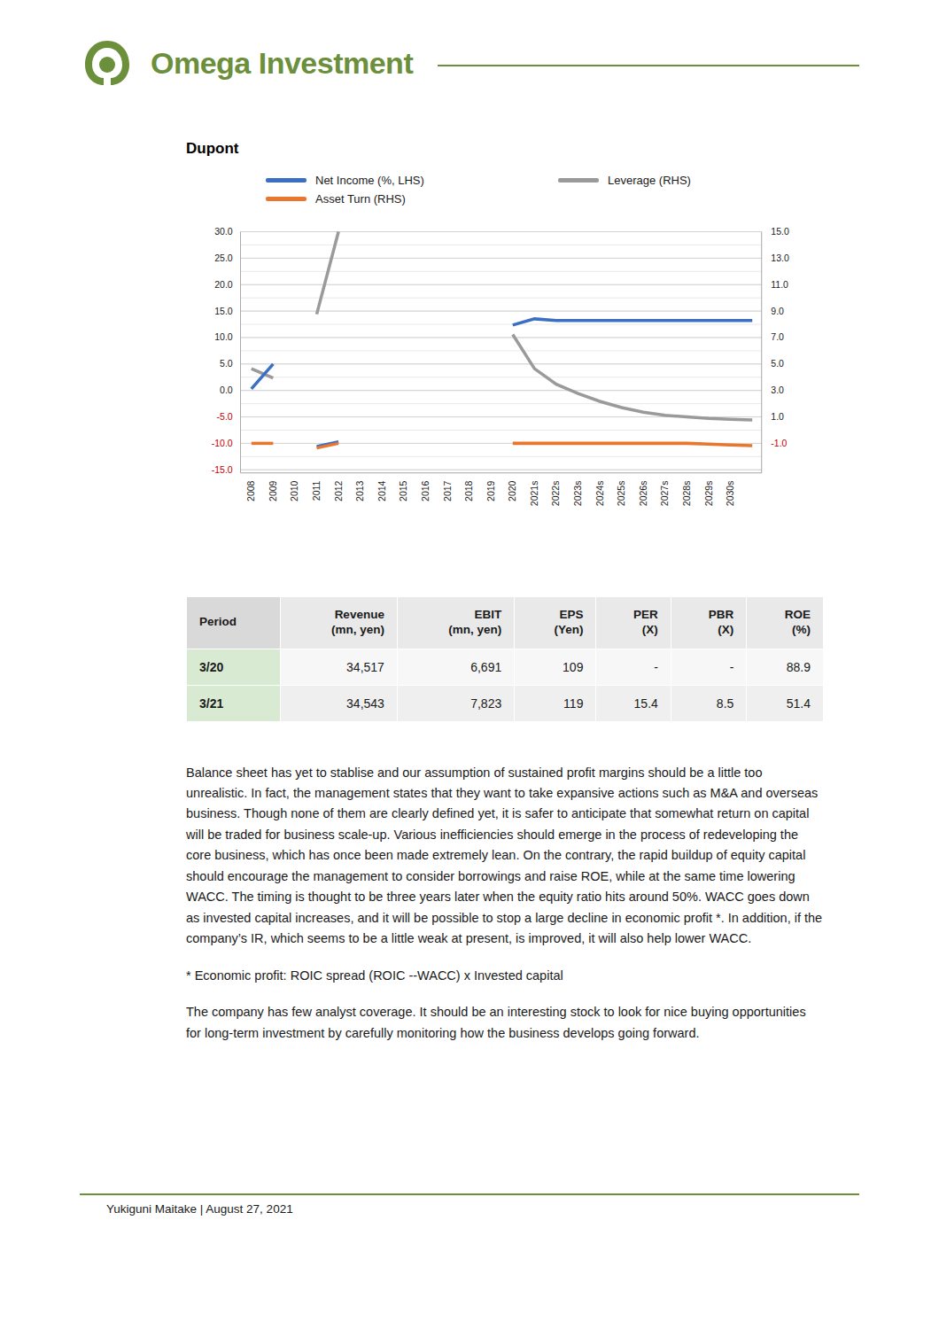Omega Investment
Dupont
Net Income (%, LHS)
Leverage (RHS)
Asset Turn (RHS)
30.0 25.0 20.0 15.0 10.0 5.0 0.0 -5.0 -10.0 -15.0 15.0 13.0 11.0 9.0 7.0 5.0 3.0 1.0 -1.0 2008 2009 2010 2011 2012 2013 2014 2015 2016 2017 2018 2019 2020 2021s 2022s 2023s 2024s 2025s 2026s 2027s 2028s 2029s 2030s
| Period | Revenue (mn, yen) | EBIT (mn, yen) | EPS (Yen) | PER (X) | PBR (X) | ROE (%) |
| --- | --- | --- | --- | --- | --- | --- |
| 3/20 | 34,517 | 6,691 | 109 | - | - | 88.9 |
| 3/21 | 34,543 | 7,823 | 119 | 15.4 | 8.5 | 51.4 |
Balance sheet has yet to stablise and our assumption of sustained profit margins should be a little too unrealistic. In fact, the management states that they want to take expansive actions such as M&A and overseas business. Though none of them are clearly defined yet, it is safer to anticipate that somewhat return on capital will be traded for business scale-up. Various inefficiencies should emerge in the process of redeveloping the core business, which has once been made extremely lean. On the contrary, the rapid buildup of equity capital should encourage the management to consider borrowings and raise ROE, while at the same time lowering WACC. The timing is thought to be three years later when the equity ratio hits around 50%. WACC goes down as invested capital increases, and it will be possible to stop a large decline in economic profit *. In addition, if the company’s IR, which seems to be a little weak at present, is improved, it will also help lower WACC.
* Economic profit: ROIC spread (ROIC --WACC) x Invested capital
The company has few analyst coverage. It should be an interesting stock to look for nice buying opportunities for long-term investment by carefully monitoring how the business develops going forward.
Yukiguni Maitake | August 27, 2021